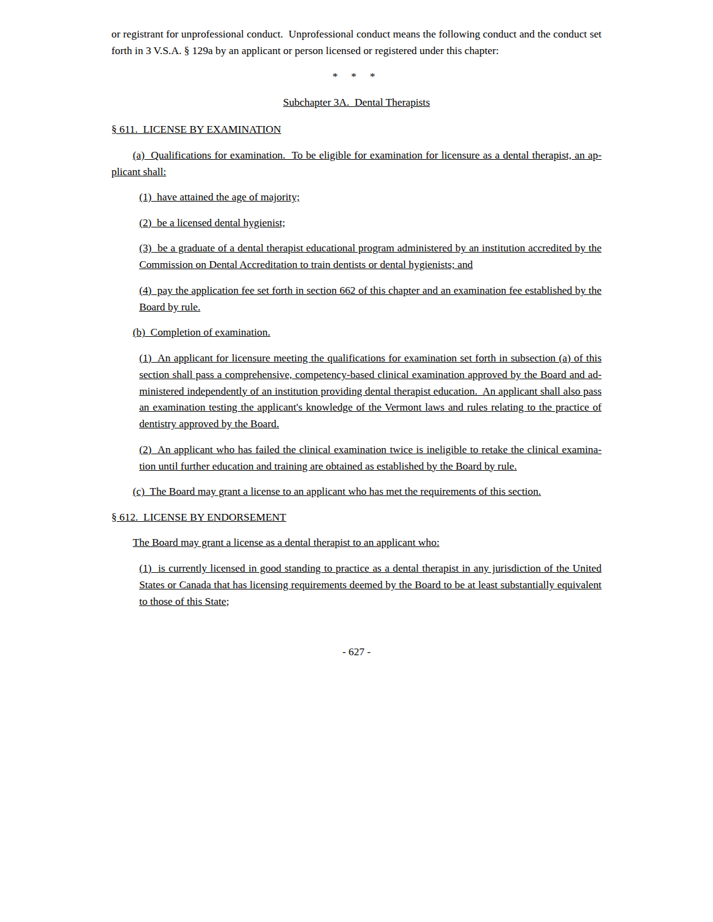or registrant for unprofessional conduct. Unprofessional conduct means the following conduct and the conduct set forth in 3 V.S.A. § 129a by an applicant or person licensed or registered under this chapter:
* * *
Subchapter 3A. Dental Therapists
§ 611. LICENSE BY EXAMINATION
(a) Qualifications for examination. To be eligible for examination for licensure as a dental therapist, an applicant shall:
(1) have attained the age of majority;
(2) be a licensed dental hygienist;
(3) be a graduate of a dental therapist educational program administered by an institution accredited by the Commission on Dental Accreditation to train dentists or dental hygienists; and
(4) pay the application fee set forth in section 662 of this chapter and an examination fee established by the Board by rule.
(b) Completion of examination.
(1) An applicant for licensure meeting the qualifications for examination set forth in subsection (a) of this section shall pass a comprehensive, competency-based clinical examination approved by the Board and administered independently of an institution providing dental therapist education. An applicant shall also pass an examination testing the applicant's knowledge of the Vermont laws and rules relating to the practice of dentistry approved by the Board.
(2) An applicant who has failed the clinical examination twice is ineligible to retake the clinical examination until further education and training are obtained as established by the Board by rule.
(c) The Board may grant a license to an applicant who has met the requirements of this section.
§ 612. LICENSE BY ENDORSEMENT
The Board may grant a license as a dental therapist to an applicant who:
(1) is currently licensed in good standing to practice as a dental therapist in any jurisdiction of the United States or Canada that has licensing requirements deemed by the Board to be at least substantially equivalent to those of this State;
- 627 -